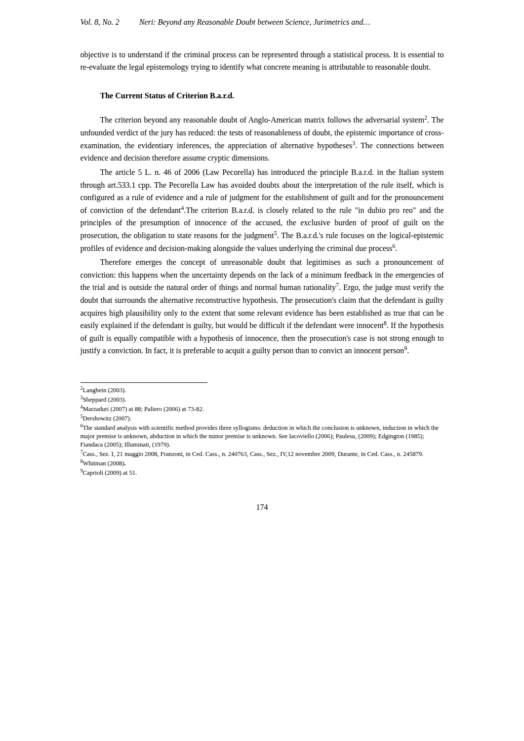Vol. 8, No. 2 Neri: Beyond any Reasonable Doubt between Science, Jurimetrics and…
objective is to understand if the criminal process can be represented through a statistical process. It is essential to re-evaluate the legal epistemology trying to identify what concrete meaning is attributable to reasonable doubt.
The Current Status of Criterion B.a.r.d.
The criterion beyond any reasonable doubt of Anglo-American matrix follows the adversarial system2. The unfounded verdict of the jury has reduced: the tests of reasonableness of doubt, the epistemic importance of cross-examination, the evidentiary inferences, the appreciation of alternative hypotheses3. The connections between evidence and decision therefore assume cryptic dimensions.
The article 5 L. n. 46 of 2006 (Law Pecorella) has introduced the principle B.a.r.d. in the Italian system through art.533.1 cpp. The Pecorella Law has avoided doubts about the interpretation of the rule itself, which is configured as a rule of evidence and a rule of judgment for the establishment of guilt and for the pronouncement of conviction of the defendant4.The criterion B.a.r.d. is closely related to the rule "in dubio pro reo" and the principles of the presumption of innocence of the accused, the exclusive burden of proof of guilt on the prosecution, the obligation to state reasons for the judgment5. The B.a.r.d.'s rule focuses on the logical-epistemic profiles of evidence and decision-making alongside the values underlying the criminal due process6.
Therefore emerges the concept of unreasonable doubt that legitimises as such a pronouncement of conviction: this happens when the uncertainty depends on the lack of a minimum feedback in the emergencies of the trial and is outside the natural order of things and normal human rationality7. Ergo, the judge must verify the doubt that surrounds the alternative reconstructive hypothesis. The prosecution's claim that the defendant is guilty acquires high plausibility only to the extent that some relevant evidence has been established as true that can be easily explained if the defendant is guilty, but would be difficult if the defendant were innocent8. If the hypothesis of guilt is equally compatible with a hypothesis of innocence, then the prosecution's case is not strong enough to justify a conviction. In fact, it is preferable to acquit a guilty person than to convict an innocent person9.
2Langbein (2003).
3Sheppard (2003).
4Marzaduri (2007) at 88; Paliero (2006) at 73-82.
5Dershowitz (2007).
6The standard analysis with scientific method provides three syllogisms: deduction in which the conclusion is unknown, induction in which the major premise is unknown, abduction in which the minor premise is unknown. See Iacoviello (2006); Paulesu, (2009); Edgington (1985); Fiandaca (2005); Illuminati, (1979).
7Cass., Sez. I, 21 maggio 2008, Franzoni, in Ced. Cass., n. 240763, Cass., Sez., IV,12 novembre 2009, Durante, in Ced. Cass., n. 245879.
8Whitman (2008).
9Caprioli (2009) at 51.
174